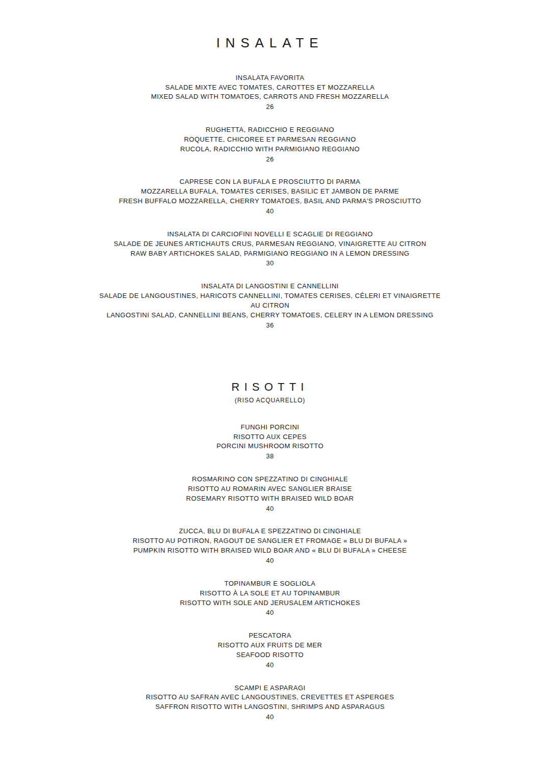Insalate
Insalata favorita Salade mixte avec tomates, carottes et mozzarella Mixed salad with tomatoes, carrots and fresh mozzarella 26
Rughetta, radicchio e reggiano Roquette, chicoree et parmesan reggiano Rucola, radicchio with parmigiano reggiano 26
Caprese con la bufala e prosciutto di Parma Mozzarella bufala, tomates cerises, basilic et jambon de Parme Fresh buffalo mozzarella, cherry tomatoes, basil and Parma's prosciutto 40
Insalata di carciofini novelli e scaglie di reggiano Salade de jeunes artichauts crus, parmesan reggiano, vinaigrette au citron Raw baby artichokes salad, parmigiano reggiano in a lemon dressing 30
Insalata di langostini e cannellini Salade de langoustines, haricots cannellini, tomates cerises, céleri et vinaigrette au citron Langostini salad, cannellini beans, cherry tomatoes, celery in a lemon dressing 36
Risotti
(Riso Acquarello)
Funghi porcini Risotto aux cepes Porcini mushroom risotto 38
Rosmarino con spezzatino di cinghiale Risotto au romarin avec sanglier braise Rosemary risotto with braised wild boar 40
Zucca, blu di bufala e spezzatino di cinghiale Risotto au potiron, ragout de sanglier et fromage « blu di bufala » Pumpkin risotto with braised wild boar and « blu di bufala » cheese 40
Topinambur e sogliola Risotto à la sole et au topinambur Risotto with sole and Jerusalem artichokes 40
Pescatora Risotto aux fruits de mer Seafood risotto 40
Scampi e asparagi Risotto au safran avec langoustines, crevettes et asperges Saffron risotto with langostini, shrimps and asparagus 40